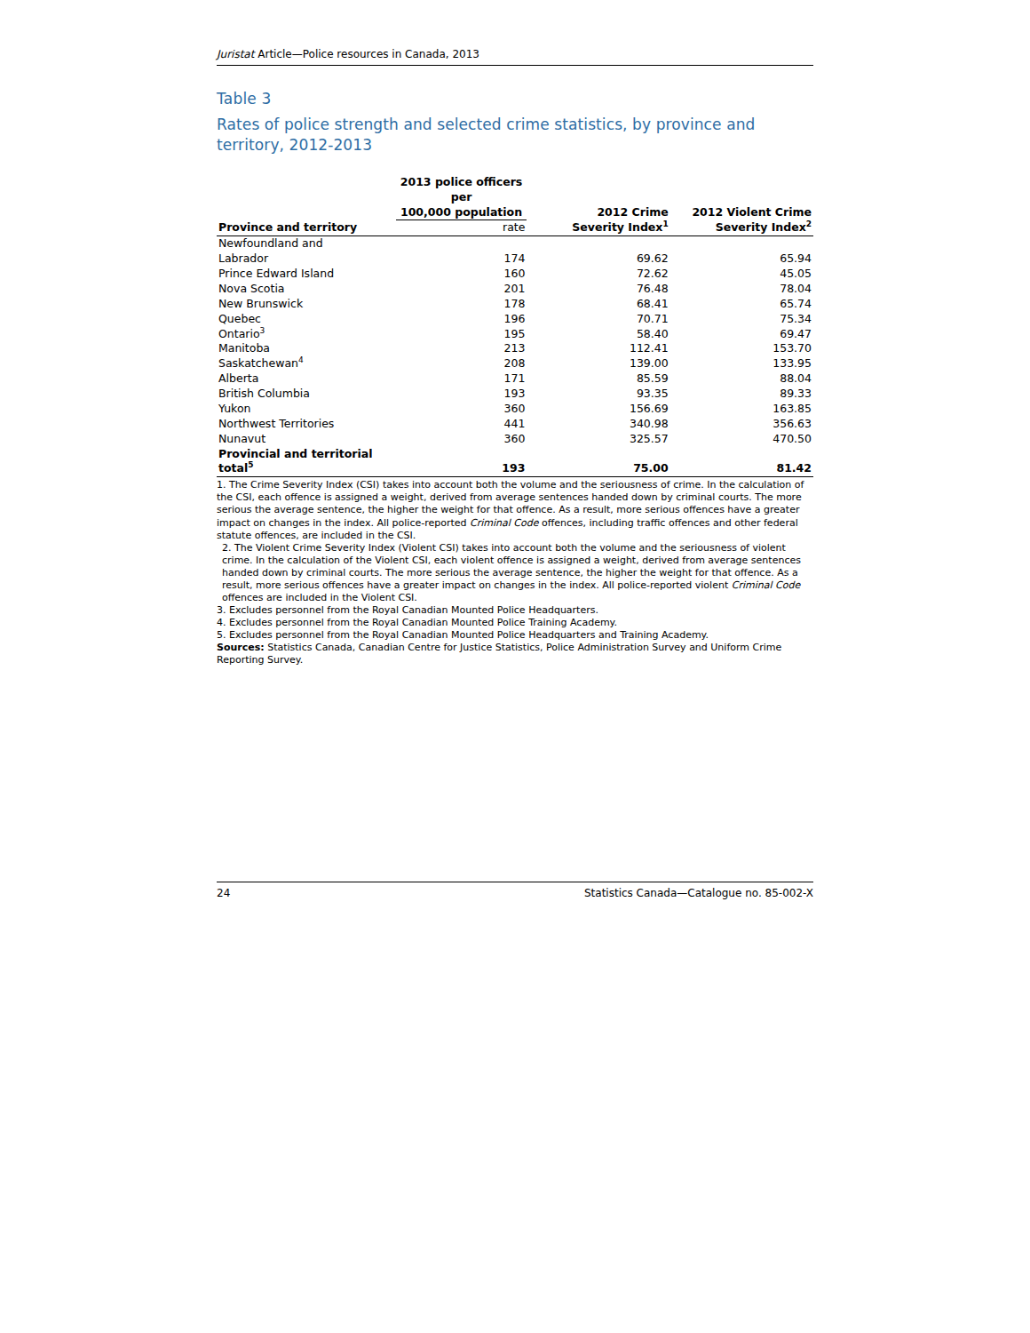Juristat Article—Police resources in Canada, 2013
Table 3
Rates of police strength and selected crime statistics, by province and territory, 2012-2013
| | 2013 police officers per 100,000 population | 2012 Crime | 2012 Violent Crime |
| --- | --- | --- | --- |
| Province and territory | rate | Severity Index 1 | Severity Index 2 |
| Newfoundland and | | | |
| Labrador | 174 | 69.62 | 65.94 |
| Prince Edward Island | 160 | 72.62 | 45.05 |
| Nova Scotia | 201 | 76.48 | 78.04 |
| New Brunswick | 178 | 68.41 | 65.74 |
| Quebec | 196 | 70.71 | 75.34 |
| Ontario 3 | 195 | 58.40 | 69.47 |
| Manitoba | 213 | 112.41 | 153.70 |
| Saskatchewan 4 | 208 | 139.00 | 133.95 |
| Alberta | 171 | 85.59 | 88.04 |
| British Columbia | 193 | 93.35 | 89.33 |
| Yukon | 360 | 156.69 | 163.85 |
| Northwest Territories | 441 | 340.98 | 356.63 |
| Nunavut | 360 | 325.57 | 470.50 |
| Provincial and territorial | | | |
| total 5 | 193 | 75.00 | 81.42 |
1. The Crime Severity Index (CSI) takes into account both the volume and the seriousness of crime. In the calculation of the CSI, each offence is assigned a weight, derived from average sentences handed down by criminal courts. The more serious the average sentence, the higher the weight for that offence. As a result, more serious offences have a greater impact on changes in the index. All police-reported Criminal Code offences, including traffic offences and other federal statute offences, are included in the CSI.
2. The Violent Crime Severity Index (Violent CSI) takes into account both the volume and the seriousness of violent crime. In the calculation of the Violent CSI, each violent offence is assigned a weight, derived from average sentences handed down by criminal courts. The more serious the average sentence, the higher the weight for that offence. As a result, more serious offences have a greater impact on changes in the index. All police-reported violent Criminal Code offences are included in the Violent CSI.
3. Excludes personnel from the Royal Canadian Mounted Police Headquarters.
4. Excludes personnel from the Royal Canadian Mounted Police Training Academy.
5. Excludes personnel from the Royal Canadian Mounted Police Headquarters and Training Academy.
Sources: Statistics Canada, Canadian Centre for Justice Statistics, Police Administration Survey and Uniform Crime Reporting Survey.
24
Statistics Canada—Catalogue no. 85-002-X